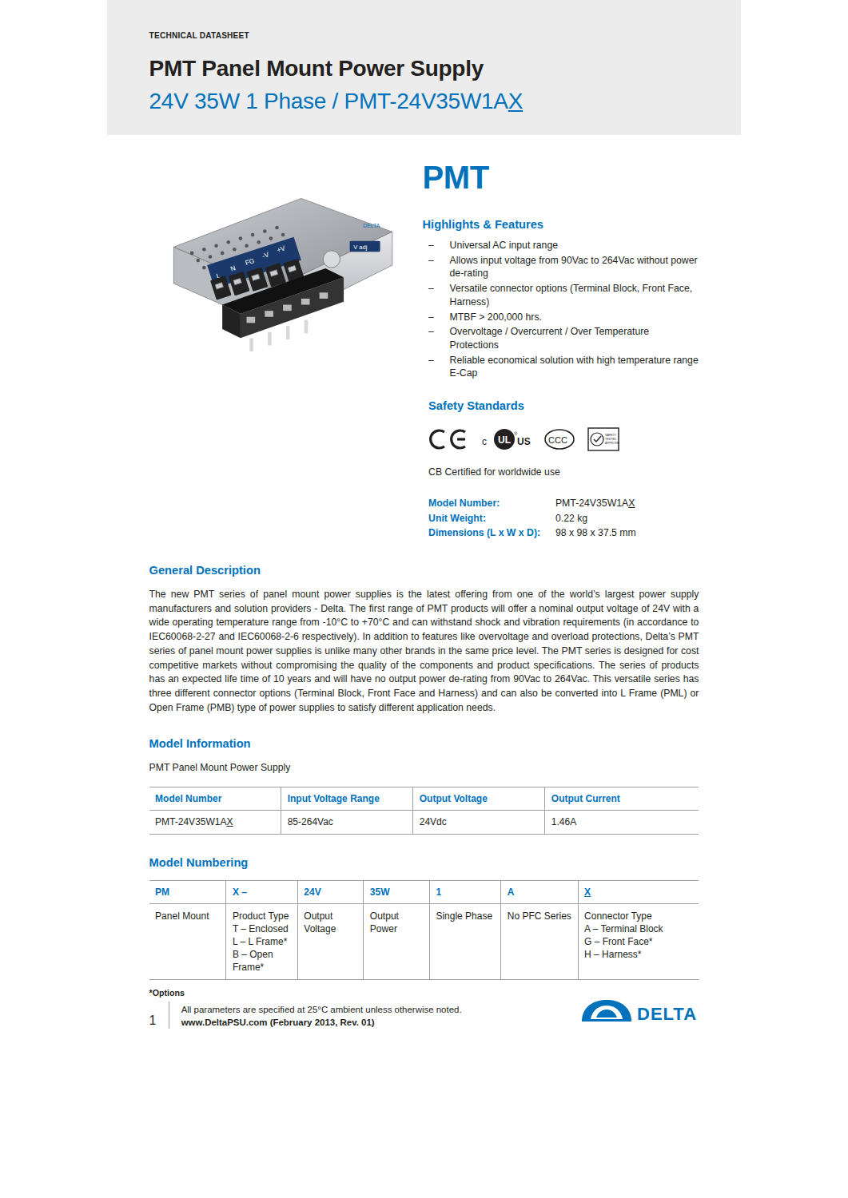TECHNICAL DATASHEET
PMT Panel Mount Power Supply
24V 35W 1 Phase / PMT-24V35W1AX
PMT
Highlights & Features
Universal AC input range
Allows input voltage from 90Vac to 264Vac without power de-rating
Versatile connector options (Terminal Block, Front Face, Harness)
MTBF > 200,000 hrs.
Overvoltage / Overcurrent / Over Temperature Protections
Reliable economical solution with high temperature range E-Cap
Safety Standards
c UL US ® CCC SAFETY TESTED APPROVED
CB Certified for worldwide use
| Model Number: | PMT-24V35W1A X |
| Unit Weight: | 0.22 kg |
| Dimensions (L x W x D): | 98 x 98 x 37.5 mm |
General Description
The new PMT series of panel mount power supplies is the latest offering from one of the world’s largest power supply manufacturers and solution providers - Delta. The first range of PMT products will offer a nominal output voltage of 24V with a wide operating temperature range from -10°C to +70°C and can withstand shock and vibration requirements (in accordance to IEC60068-2-27 and IEC60068-2-6 respectively). In addition to features like overvoltage and overload protections, Delta’s PMT series of panel mount power supplies is unlike many other brands in the same price level. The PMT series is designed for cost competitive markets without compromising the quality of the components and product specifications. The series of products has an expected life time of 10 years and will have no output power de-rating from 90Vac to 264Vac. This versatile series has three different connector options (Terminal Block, Front Face and Harness) and can also be converted into L Frame (PML) or Open Frame (PMB) type of power supplies to satisfy different application needs.
Model Information
PMT Panel Mount Power Supply
| Model Number | Input Voltage Range | Output Voltage | Output Current |
| --- | --- | --- | --- |
| PMT-24V35W1A X | 85-264Vac | 24Vdc | 1.46A |
Model Numbering
| PM | X – | 24V | 35W | 1 | A | X |
| --- | --- | --- | --- | --- | --- | --- |
| Panel Mount | Product Type T – Enclosed L – L Frame* B – Open Frame* | Output Voltage | Output Power | Single Phase | No PFC Series | Connector Type A – Terminal Block G – Front Face* H – Harness* |
*Options
1
All parameters are specified at 25°C ambient unless otherwise noted.
www.DeltaPSU.com (February 2013, Rev. 01)
DELTA